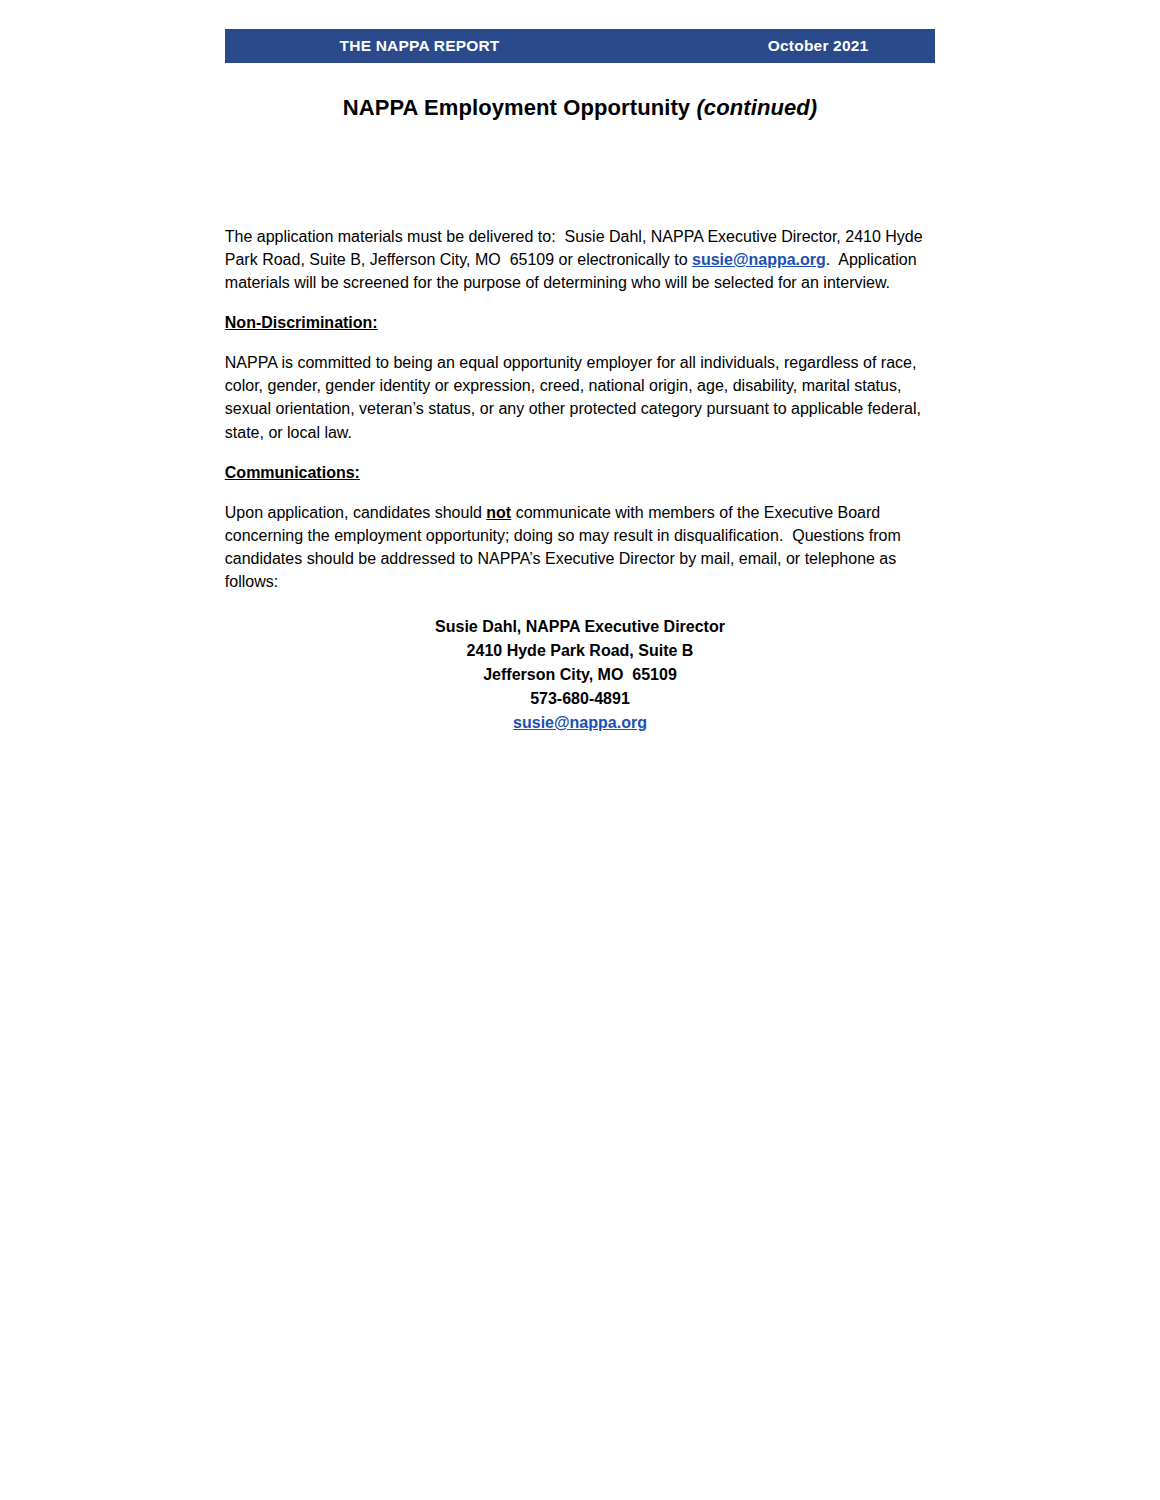THE NAPPA REPORT October 2021
NAPPA Employment Opportunity (continued)
The application materials must be delivered to: Susie Dahl, NAPPA Executive Director, 2410 Hyde Park Road, Suite B, Jefferson City, MO 65109 or electronically to susie@nappa.org. Application materials will be screened for the purpose of determining who will be selected for an interview.
Non-Discrimination:
NAPPA is committed to being an equal opportunity employer for all individuals, regardless of race, color, gender, gender identity or expression, creed, national origin, age, disability, marital status, sexual orientation, veteran’s status, or any other protected category pursuant to applicable federal, state, or local law.
Communications:
Upon application, candidates should not communicate with members of the Executive Board concerning the employment opportunity; doing so may result in disqualification. Questions from candidates should be addressed to NAPPA’s Executive Director by mail, email, or telephone as follows:
Susie Dahl, NAPPA Executive Director
2410 Hyde Park Road, Suite B
Jefferson City, MO 65109
573-680-4891
susie@nappa.org